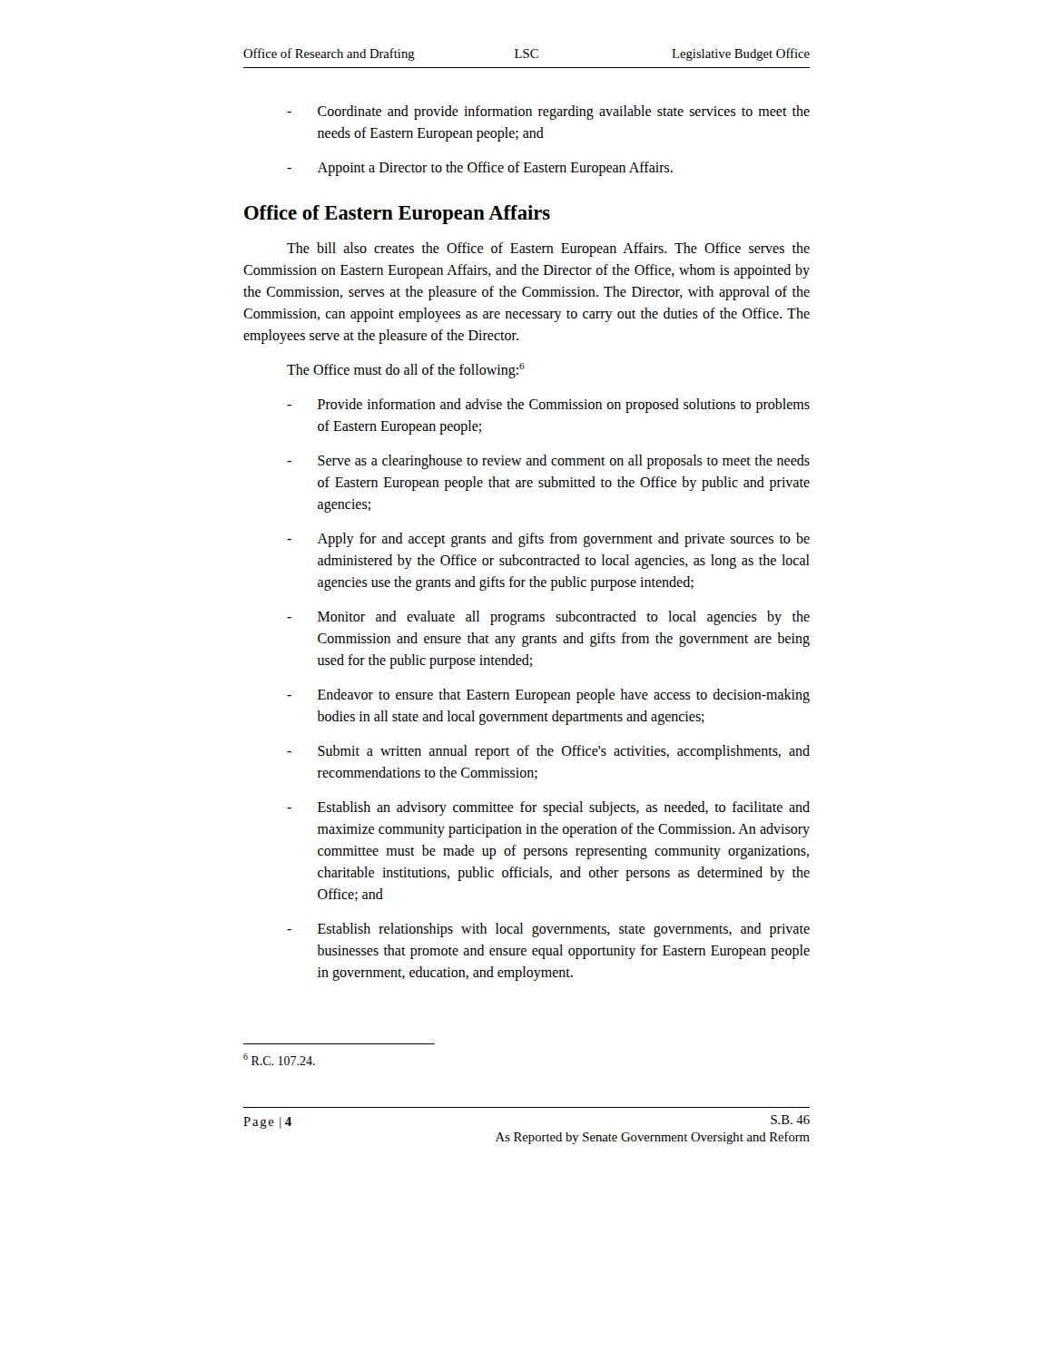Office of Research and Drafting
LSC
Legislative Budget Office
Coordinate and provide information regarding available state services to meet the needs of Eastern European people; and
Appoint a Director to the Office of Eastern European Affairs.
Office of Eastern European Affairs
The bill also creates the Office of Eastern European Affairs. The Office serves the Commission on Eastern European Affairs, and the Director of the Office, whom is appointed by the Commission, serves at the pleasure of the Commission. The Director, with approval of the Commission, can appoint employees as are necessary to carry out the duties of the Office. The employees serve at the pleasure of the Director.
The Office must do all of the following:6
Provide information and advise the Commission on proposed solutions to problems of Eastern European people;
Serve as a clearinghouse to review and comment on all proposals to meet the needs of Eastern European people that are submitted to the Office by public and private agencies;
Apply for and accept grants and gifts from government and private sources to be administered by the Office or subcontracted to local agencies, as long as the local agencies use the grants and gifts for the public purpose intended;
Monitor and evaluate all programs subcontracted to local agencies by the Commission and ensure that any grants and gifts from the government are being used for the public purpose intended;
Endeavor to ensure that Eastern European people have access to decision-making bodies in all state and local government departments and agencies;
Submit a written annual report of the Office's activities, accomplishments, and recommendations to the Commission;
Establish an advisory committee for special subjects, as needed, to facilitate and maximize community participation in the operation of the Commission. An advisory committee must be made up of persons representing community organizations, charitable institutions, public officials, and other persons as determined by the Office; and
Establish relationships with local governments, state governments, and private businesses that promote and ensure equal opportunity for Eastern European people in government, education, and employment.
6 R.C. 107.24.
Page | 4
S.B. 46
As Reported by Senate Government Oversight and Reform